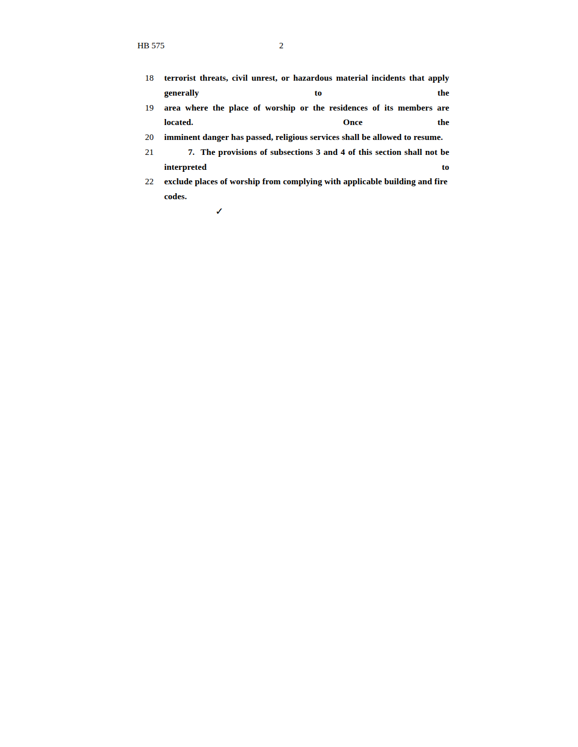HB 575
2
18
terrorist threats, civil unrest, or hazardous material incidents that apply generally to the
19
area where the place of worship or the residences of its members are located. Once the
20
imminent danger has passed, religious services shall be allowed to resume.
21
7. The provisions of subsections 3 and 4 of this section shall not be interpreted to
22
exclude places of worship from complying with applicable building and fire codes.
✓